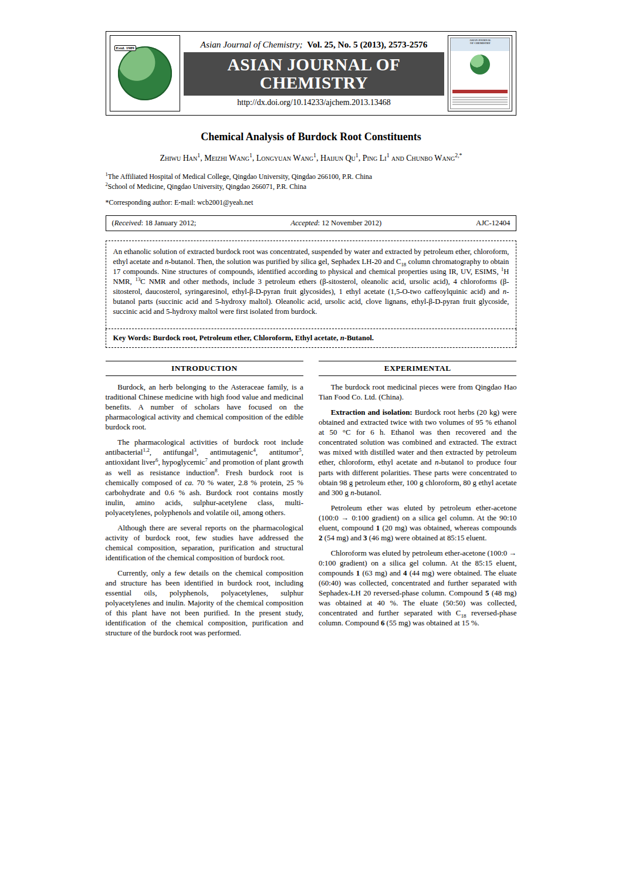Estd. 1989
Asian Journal of Chemistry; Vol. 25, No. 5 (2013), 2573-2576
ASIAN JOURNAL OF CHEMISTRY
http://dx.doi.org/10.14233/ajchem.2013.13468
ASIAN JOURNAL
OF CHEMISTRY
Chemical Analysis of Burdock Root Constituents
Zhiwu Han1, Meizhi Wang1, Longyuan Wang1, Haijun Qu1, Ping Li1 and Chunbo Wang2,*
1The Affiliated Hospital of Medical College, Qingdao University, Qingdao 266100, P.R. China
2School of Medicine, Qingdao University, Qingdao 266071, P.R. China
*Corresponding author: E-mail: wcb2001@yeah.net
(Received: 18 January 2012; Accepted: 12 November 2012) AJC-12404
An ethanolic solution of extracted burdock root was concentrated, suspended by water and extracted by petroleum ether, chloroform, ethyl acetate and n-butanol. Then, the solution was purified by silica gel, Sephadex LH-20 and C18 column chromatography to obtain 17 compounds. Nine structures of compounds, identified according to physical and chemical properties using IR, UV, ESIMS, 1H NMR, 13C NMR and other methods, include 3 petroleum ethers (β-sitosterol, oleanolic acid, ursolic acid), 4 chloroforms (β-sitosterol, daucosterol, syringaresinol, ethyl-β-D-pyran fruit glycosides), 1 ethyl acetate (1,5-O-two caffeoylquinic acid) and n-butanol parts (succinic acid and 5-hydroxy maltol). Oleanolic acid, ursolic acid, clove lignans, ethyl-β-D-pyran fruit glycoside, succinic acid and 5-hydroxy maltol were first isolated from burdock.
Key Words: Burdock root, Petroleum ether, Chloroform, Ethyl acetate, n-Butanol.
INTRODUCTION
Burdock, an herb belonging to the Asteraceae family, is a traditional Chinese medicine with high food value and medicinal benefits. A number of scholars have focused on the pharmacological activity and chemical composition of the edible burdock root.
The pharmacological activities of burdock root include antibacterial1,2, antifungal3, antimutagenic4, antitumor5, antioxidant liver6, hypoglycemic7 and promotion of plant growth as well as resistance induction8. Fresh burdock root is chemically composed of ca. 70 % water, 2.8 % protein, 25 % carbohydrate and 0.6 % ash. Burdock root contains mostly inulin, amino acids, sulphur-acetylene class, multi-polyacetylenes, polyphenols and volatile oil, among others.
Although there are several reports on the pharmacological activity of burdock root, few studies have addressed the chemical composition, separation, purification and structural identification of the chemical composition of burdock root.
Currently, only a few details on the chemical composition and structure has been identified in burdock root, including essential oils, polyphenols, polyacetylenes, sulphur polyacetylenes and inulin. Majority of the chemical composition of this plant have not been purified. In the present study, identification of the chemical composition, purification and structure of the burdock root was performed.
EXPERIMENTAL
The burdock root medicinal pieces were from Qingdao Hao Tian Food Co. Ltd. (China).
Extraction and isolation: Burdock root herbs (20 kg) were obtained and extracted twice with two volumes of 95 % ethanol at 50 °C for 6 h. Ethanol was then recovered and the concentrated solution was combined and extracted. The extract was mixed with distilled water and then extracted by petroleum ether, chloroform, ethyl acetate and n-butanol to produce four parts with different polarities. These parts were concentrated to obtain 98 g petroleum ether, 100 g chloroform, 80 g ethyl acetate and 300 g n-butanol.
Petroleum ether was eluted by petroleum ether-acetone (100:0 → 0:100 gradient) on a silica gel column. At the 90:10 eluent, compound 1 (20 mg) was obtained, whereas compounds 2 (54 mg) and 3 (46 mg) were obtained at 85:15 eluent.
Chloroform was eluted by petroleum ether-acetone (100:0 → 0:100 gradient) on a silica gel column. At the 85:15 eluent, compounds 1 (63 mg) and 4 (44 mg) were obtained. The eluate (60:40) was collected, concentrated and further separated with Sephadex-LH 20 reversed-phase column. Compound 5 (48 mg) was obtained at 40 %. The eluate (50:50) was collected, concentrated and further separated with C18 reversed-phase column. Compound 6 (55 mg) was obtained at 15 %.